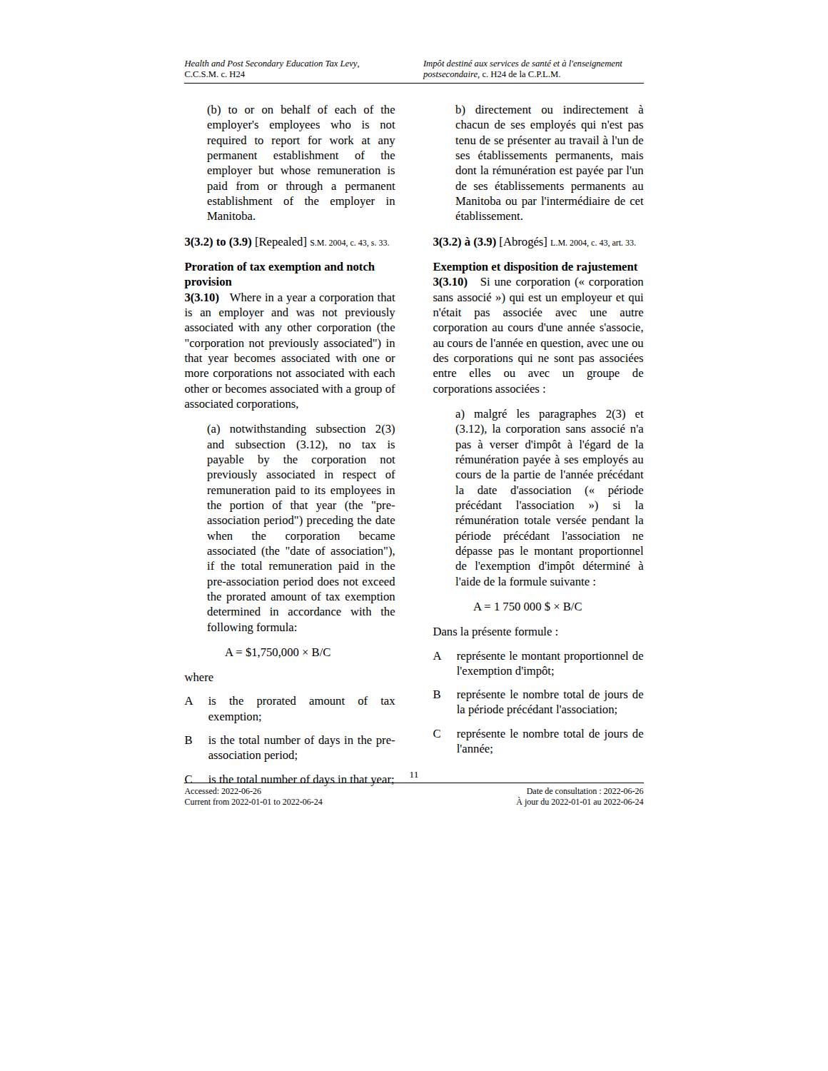Health and Post Secondary Education Tax Levy,
C.C.S.M. c. H24
Impôt destiné aux services de santé et à l'enseignement postsecondaire, c. H24 de la C.P.L.M.
(b) to or on behalf of each of the employer's employees who is not required to report for work at any permanent establishment of the employer but whose remuneration is paid from or through a permanent establishment of the employer in Manitoba.
3(3.2) to (3.9) [Repealed] S.M. 2004, c. 43, s. 33.
Proration of tax exemption and notch provision
3(3.10) Where in a year a corporation that is an employer and was not previously associated with any other corporation (the "corporation not previously associated") in that year becomes associated with one or more corporations not associated with each other or becomes associated with a group of associated corporations,
(a) notwithstanding subsection 2(3) and subsection (3.12), no tax is payable by the corporation not previously associated in respect of remuneration paid to its employees in the portion of that year (the "pre-association period") preceding the date when the corporation became associated (the "date of association"), if the total remuneration paid in the pre-association period does not exceed the prorated amount of tax exemption determined in accordance with the following formula:
A = $1,750,000 × B/C
where
A
is the prorated amount of tax exemption;
B
is the total number of days in the pre-association period;
C
is the total number of days in that year;
b) directement ou indirectement à chacun de ses employés qui n'est pas tenu de se présenter au travail à l'un de ses établissements permanents, mais dont la rémunération est payée par l'un de ses établissements permanents au Manitoba ou par l'intermédiaire de cet établissement.
3(3.2) à (3.9) [Abrogés] L.M. 2004, c. 43, art. 33.
Exemption et disposition de rajustement
3(3.10) Si une corporation (« corporation sans associé ») qui est un employeur et qui n'était pas associée avec une autre corporation au cours d'une année s'associe, au cours de l'année en question, avec une ou des corporations qui ne sont pas associées entre elles ou avec un groupe de corporations associées :
a) malgré les paragraphes 2(3) et (3.12), la corporation sans associé n'a pas à verser d'impôt à l'égard de la rémunération payée à ses employés au cours de la partie de l'année précédant la date d'association (« période précédant l'association ») si la rémunération totale versée pendant la période précédant l'association ne dépasse pas le montant proportionnel de l'exemption d'impôt déterminé à l'aide de la formule suivante :
A = 1 750 000 $ × B/C
Dans la présente formule :
A
représente le montant proportionnel de l'exemption d'impôt;
B
représente le nombre total de jours de la période précédant l'association;
C
représente le nombre total de jours de l'année;
11
Accessed: 2022-06-26 Current from 2022-01-01 to 2022-06-24
Date de consultation : 2022-06-26 À jour du 2022-01-01 au 2022-06-24